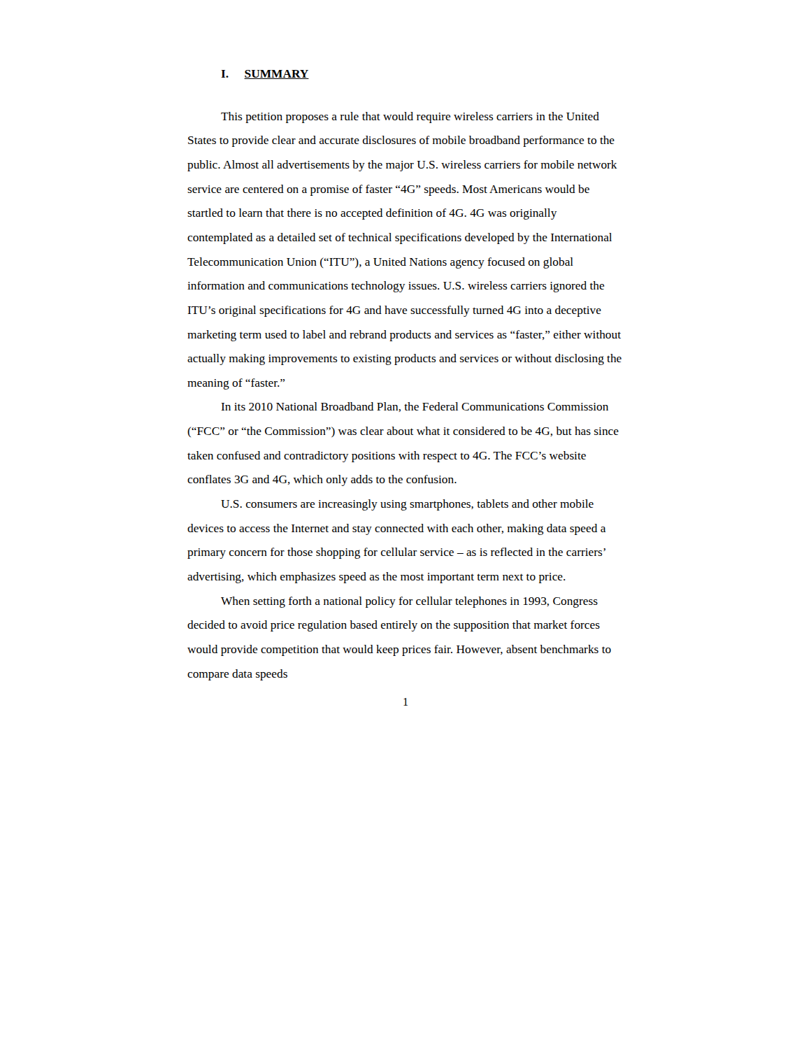I. SUMMARY
This petition proposes a rule that would require wireless carriers in the United States to provide clear and accurate disclosures of mobile broadband performance to the public. Almost all advertisements by the major U.S. wireless carriers for mobile network service are centered on a promise of faster “4G” speeds. Most Americans would be startled to learn that there is no accepted definition of 4G. 4G was originally contemplated as a detailed set of technical specifications developed by the International Telecommunication Union (“ITU”), a United Nations agency focused on global information and communications technology issues. U.S. wireless carriers ignored the ITU’s original specifications for 4G and have successfully turned 4G into a deceptive marketing term used to label and rebrand products and services as “faster,” either without actually making improvements to existing products and services or without disclosing the meaning of “faster.”
In its 2010 National Broadband Plan, the Federal Communications Commission (“FCC” or “the Commission”) was clear about what it considered to be 4G, but has since taken confused and contradictory positions with respect to 4G. The FCC’s website conflates 3G and 4G, which only adds to the confusion.
U.S. consumers are increasingly using smartphones, tablets and other mobile devices to access the Internet and stay connected with each other, making data speed a primary concern for those shopping for cellular service – as is reflected in the carriers’ advertising, which emphasizes speed as the most important term next to price.
When setting forth a national policy for cellular telephones in 1993, Congress decided to avoid price regulation based entirely on the supposition that market forces would provide competition that would keep prices fair. However, absent benchmarks to compare data speeds
1